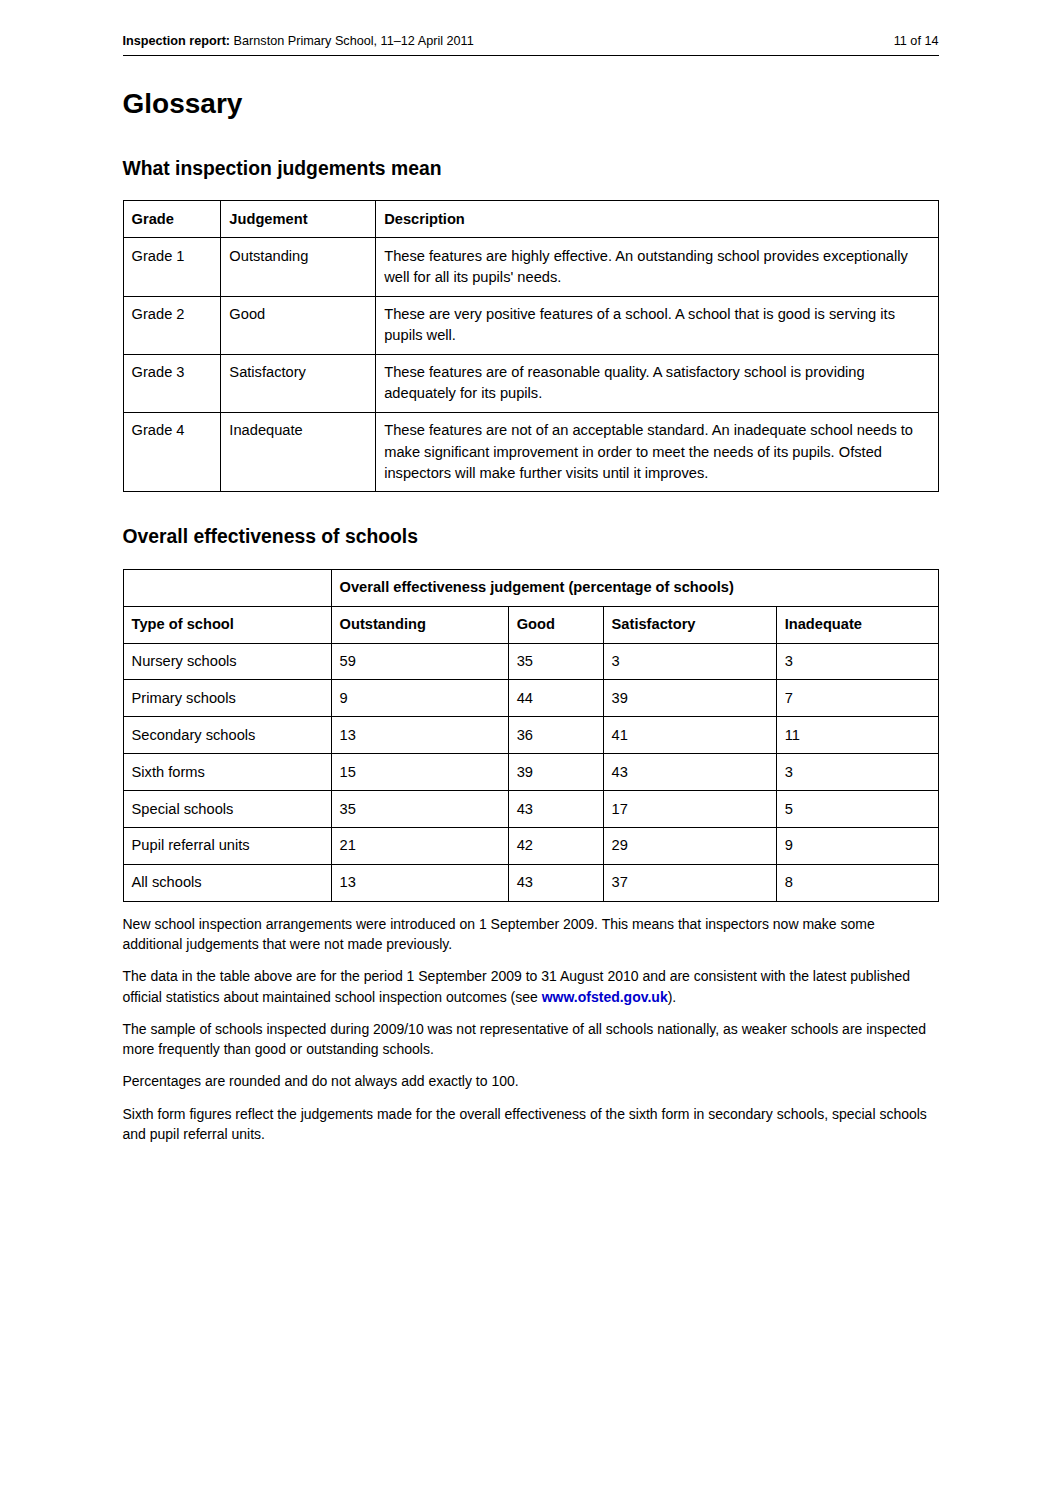Inspection report: Barnston Primary School, 11–12 April 2011
11 of 14
Glossary
What inspection judgements mean
| Grade | Judgement | Description |
| --- | --- | --- |
| Grade 1 | Outstanding | These features are highly effective. An outstanding school provides exceptionally well for all its pupils' needs. |
| Grade 2 | Good | These are very positive features of a school. A school that is good is serving its pupils well. |
| Grade 3 | Satisfactory | These features are of reasonable quality. A satisfactory school is providing adequately for its pupils. |
| Grade 4 | Inadequate | These features are not of an acceptable standard. An inadequate school needs to make significant improvement in order to meet the needs of its pupils. Ofsted inspectors will make further visits until it improves. |
Overall effectiveness of schools
| | Overall effectiveness judgement (percentage of schools) |
| --- | --- |
| Type of school | Outstanding | Good | Satisfactory | Inadequate |
| Nursery schools | 59 | 35 | 3 | 3 |
| Primary schools | 9 | 44 | 39 | 7 |
| Secondary schools | 13 | 36 | 41 | 11 |
| Sixth forms | 15 | 39 | 43 | 3 |
| Special schools | 35 | 43 | 17 | 5 |
| Pupil referral units | 21 | 42 | 29 | 9 |
| All schools | 13 | 43 | 37 | 8 |
New school inspection arrangements were introduced on 1 September 2009. This means that inspectors now make some additional judgements that were not made previously.
The data in the table above are for the period 1 September 2009 to 31 August 2010 and are consistent with the latest published official statistics about maintained school inspection outcomes (see www.ofsted.gov.uk).
The sample of schools inspected during 2009/10 was not representative of all schools nationally, as weaker schools are inspected more frequently than good or outstanding schools.
Percentages are rounded and do not always add exactly to 100.
Sixth form figures reflect the judgements made for the overall effectiveness of the sixth form in secondary schools, special schools and pupil referral units.